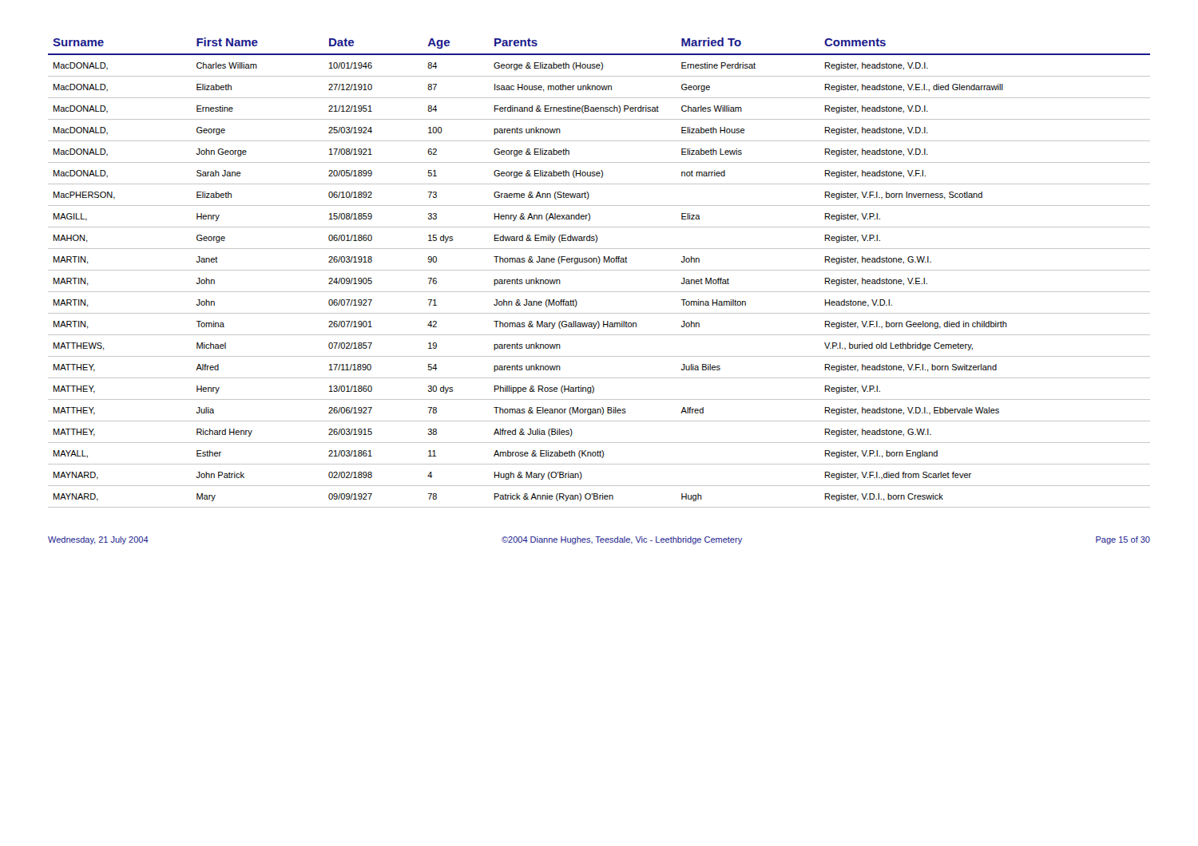| Surname | First Name | Date | Age | Parents | Married To | Comments |
| --- | --- | --- | --- | --- | --- | --- |
| MacDONALD, | Charles William | 10/01/1946 | 84 | George & Elizabeth (House) | Ernestine Perdrisat | Register, headstone, V.D.I. |
| MacDONALD, | Elizabeth | 27/12/1910 | 87 | Isaac House, mother unknown | George | Register, headstone, V.E.I., died Glendarrawill |
| MacDONALD, | Ernestine | 21/12/1951 | 84 | Ferdinand & Ernestine(Baensch) Perdrisat | Charles William | Register, headstone, V.D.I. |
| MacDONALD, | George | 25/03/1924 | 100 | parents unknown | Elizabeth House | Register, headstone, V.D.I. |
| MacDONALD, | John George | 17/08/1921 | 62 | George & Elizabeth | Elizabeth Lewis | Register, headstone, V.D.I. |
| MacDONALD, | Sarah Jane | 20/05/1899 | 51 | George & Elizabeth (House) | not married | Register, headstone, V.F.I. |
| MacPHERSON, | Elizabeth | 06/10/1892 | 73 | Graeme & Ann (Stewart) | | Register, V.F.I., born Inverness, Scotland |
| MAGILL, | Henry | 15/08/1859 | 33 | Henry & Ann (Alexander) | Eliza | Register, V.P.I. |
| MAHON, | George | 06/01/1860 | 15 dys | Edward & Emily (Edwards) | | Register, V.P.I. |
| MARTIN, | Janet | 26/03/1918 | 90 | Thomas & Jane (Ferguson) Moffat | John | Register, headstone, G.W.I. |
| MARTIN, | John | 24/09/1905 | 76 | parents unknown | Janet Moffat | Register, headstone, V.E.I. |
| MARTIN, | John | 06/07/1927 | 71 | John & Jane (Moffatt) | Tomina Hamilton | Headstone, V.D.I. |
| MARTIN, | Tomina | 26/07/1901 | 42 | Thomas & Mary (Gallaway) Hamilton | John | Register, V.F.I., born Geelong, died in childbirth |
| MATTHEWS, | Michael | 07/02/1857 | 19 | parents unknown | | V.P.I., buried old Lethbridge Cemetery, |
| MATTHEY, | Alfred | 17/11/1890 | 54 | parents unknown | Julia Biles | Register, headstone, V.F.I., born Switzerland |
| MATTHEY, | Henry | 13/01/1860 | 30 dys | Phillippe & Rose (Harting) | | Register, V.P.I. |
| MATTHEY, | Julia | 26/06/1927 | 78 | Thomas & Eleanor (Morgan) Biles | Alfred | Register, headstone, V.D.I., Ebbervale Wales |
| MATTHEY, | Richard Henry | 26/03/1915 | 38 | Alfred & Julia (Biles) | | Register, headstone, G.W.I. |
| MAYALL, | Esther | 21/03/1861 | 11 | Ambrose & Elizabeth (Knott) | | Register, V.P.I., born England |
| MAYNARD, | John Patrick | 02/02/1898 | 4 | Hugh & Mary (O'Brian) | | Register, V.F.I.,died from Scarlet fever |
| MAYNARD, | Mary | 09/09/1927 | 78 | Patrick & Annie (Ryan) O'Brien | Hugh | Register, V.D.I., born Creswick |
Wednesday, 21 July 2004
©2004 Dianne Hughes, Teesdale, Vic - Leethbridge Cemetery
Page 15 of 30